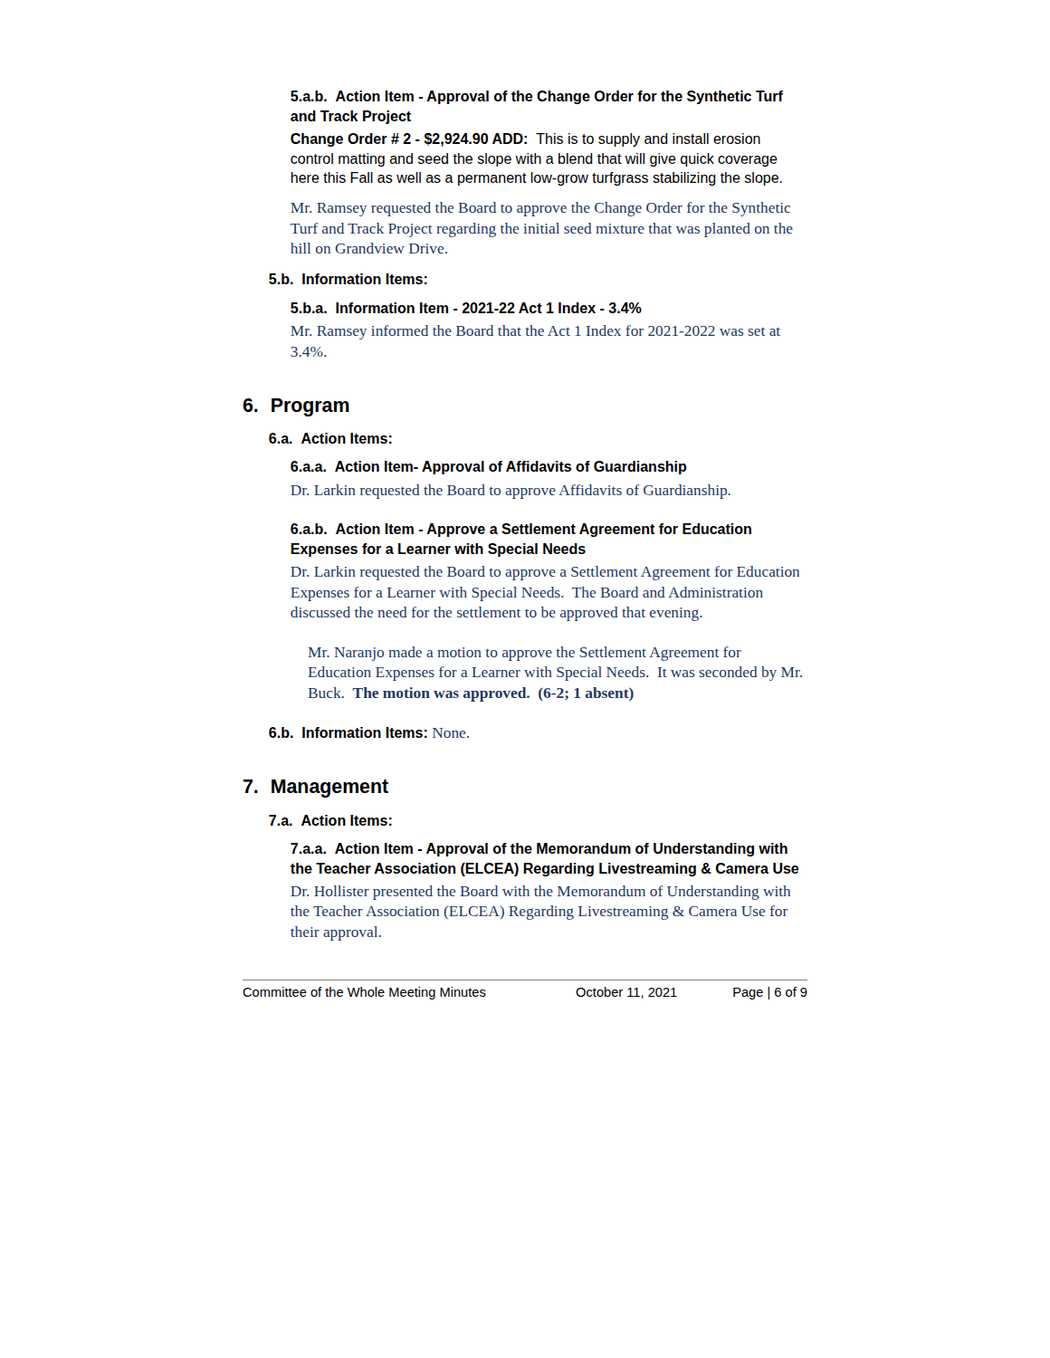5.a.b. Action Item - Approval of the Change Order for the Synthetic Turf and Track Project
Change Order # 2 - $2,924.90 ADD: This is to supply and install erosion control matting and seed the slope with a blend that will give quick coverage here this Fall as well as a permanent low-grow turfgrass stabilizing the slope.
Mr. Ramsey requested the Board to approve the Change Order for the Synthetic Turf and Track Project regarding the initial seed mixture that was planted on the hill on Grandview Drive.
5.b. Information Items:
5.b.a. Information Item - 2021-22 Act 1 Index - 3.4%
Mr. Ramsey informed the Board that the Act 1 Index for 2021-2022 was set at 3.4%.
6. Program
6.a. Action Items:
6.a.a. Action Item- Approval of Affidavits of Guardianship
Dr. Larkin requested the Board to approve Affidavits of Guardianship.
6.a.b. Action Item - Approve a Settlement Agreement for Education Expenses for a Learner with Special Needs
Dr. Larkin requested the Board to approve a Settlement Agreement for Education Expenses for a Learner with Special Needs. The Board and Administration discussed the need for the settlement to be approved that evening.
Mr. Naranjo made a motion to approve the Settlement Agreement for Education Expenses for a Learner with Special Needs. It was seconded by Mr. Buck. The motion was approved. (6-2; 1 absent)
6.b. Information Items: None.
7. Management
7.a. Action Items:
7.a.a. Action Item - Approval of the Memorandum of Understanding with the Teacher Association (ELCEA) Regarding Livestreaming & Camera Use
Dr. Hollister presented the Board with the Memorandum of Understanding with the Teacher Association (ELCEA) Regarding Livestreaming & Camera Use for their approval.
Committee of the Whole Meeting Minutes
October 11, 2021
Page | 6 of 9